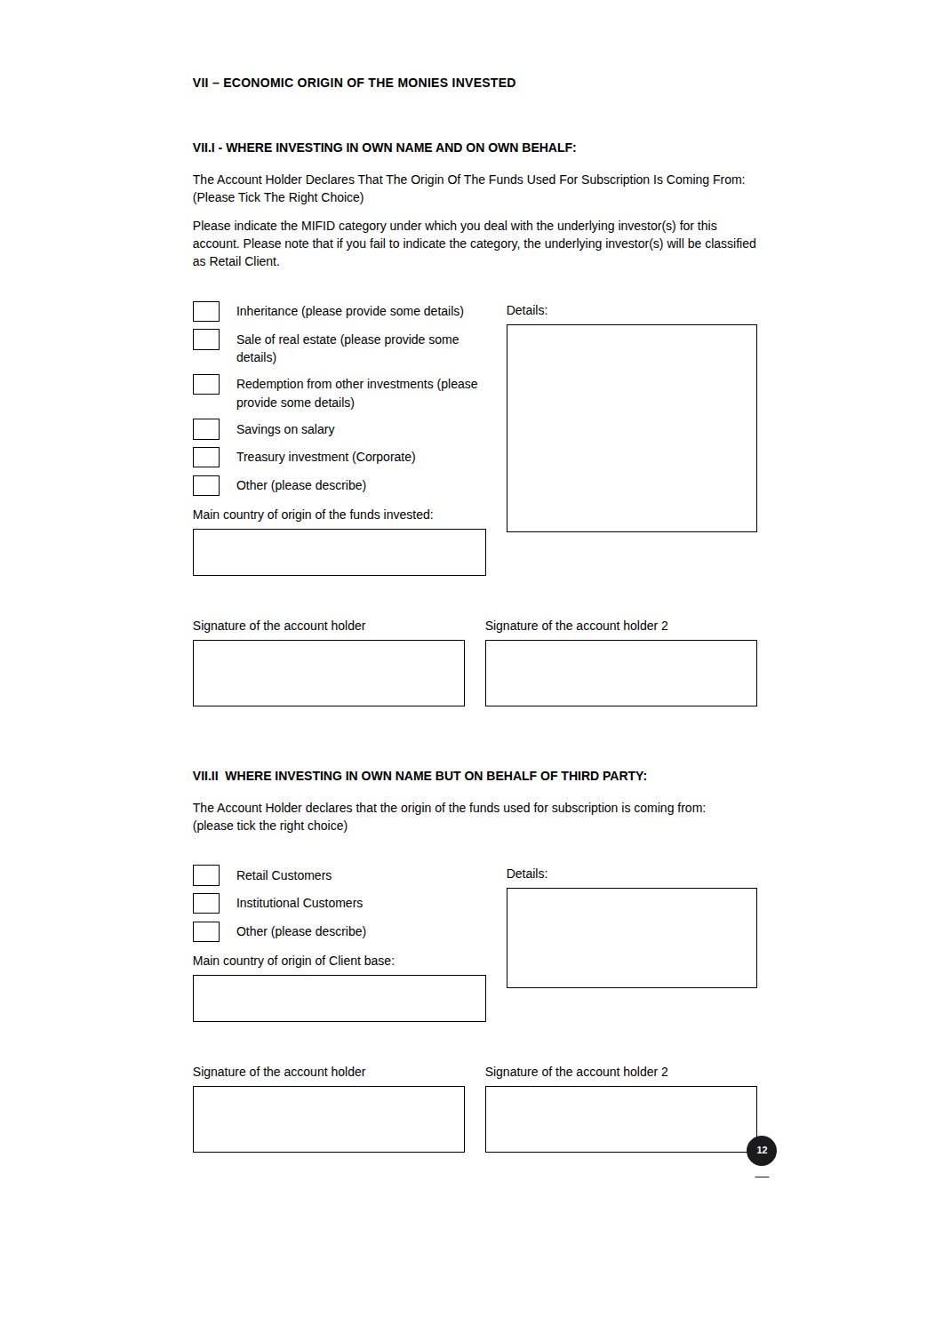VII – Economic origin of the monies invested
VII.I - Where investing in own name and on own behalf:
The Account Holder Declares That The Origin Of The Funds Used For Subscription Is Coming From: (Please Tick The Right Choice)
Please indicate the MIFID category under which you deal with the underlying investor(s) for this account. Please note that if you fail to indicate the category, the underlying investor(s) will be classified as Retail Client.
Inheritance (please provide some details)
Sale of real estate (please provide some details)
Redemption from other investments (please provide some details)
Savings on salary
Treasury investment (Corporate)
Other (please describe)
Main country of origin of the funds invested:
Details:
Signature of the account holder
Signature of the account holder 2
VII.II Where investing in own name but on behalf of third party:
The Account Holder declares that the origin of the funds used for subscription is coming from: (please tick the right choice)
Retail Customers
Institutional Customers
Other (please describe)
Main country of origin of Client base:
Details:
Signature of the account holder
Signature of the account holder 2
12